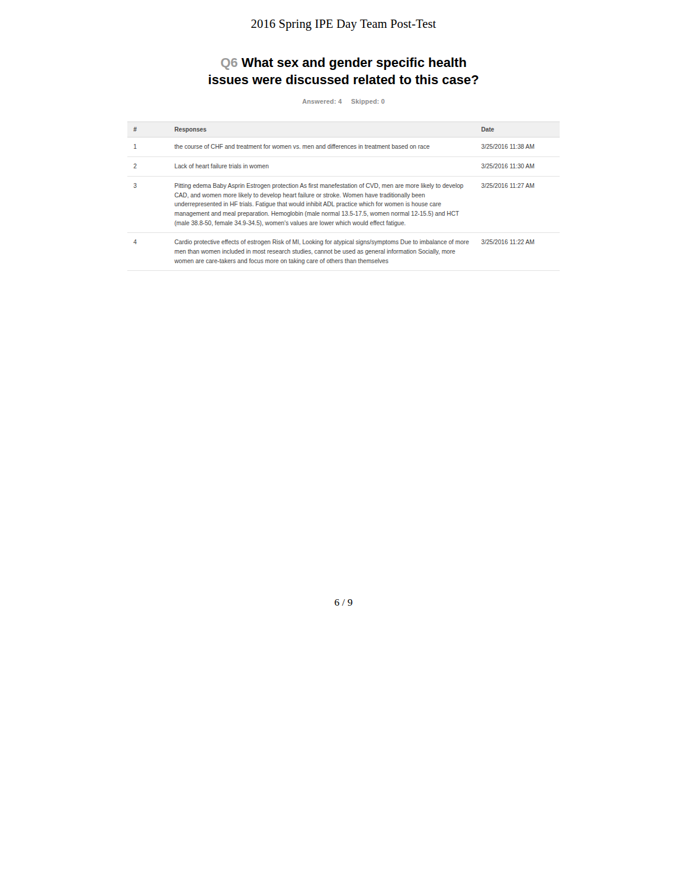2016 Spring IPE Day Team Post-Test
Q6 What sex and gender specific health issues were discussed related to this case?
Answered: 4 Skipped: 0
| # | Responses | Date |
| --- | --- | --- |
| 1 | the course of CHF and treatment for women vs. men and differences in treatment based on race | 3/25/2016 11:38 AM |
| 2 | Lack of heart failure trials in women | 3/25/2016 11:30 AM |
| 3 | Pitting edema Baby Asprin Estrogen protection As first manefestation of CVD, men are more likely to develop CAD, and women more likely to develop heart failure or stroke. Women have traditionally been underrepresented in HF trials. Fatigue that would inhibit ADL practice which for women is house care management and meal preparation. Hemoglobin (male normal 13.5-17.5, women normal 12-15.5) and HCT (male 38.8-50, female 34.9-34.5), women's values are lower which would effect fatigue. | 3/25/2016 11:27 AM |
| 4 | Cardio protective effects of estrogen Risk of MI, Looking for atypical signs/symptoms Due to imbalance of more men than women included in most research studies, cannot be used as general information Socially, more women are care-takers and focus more on taking care of others than themselves | 3/25/2016 11:22 AM |
6 / 9